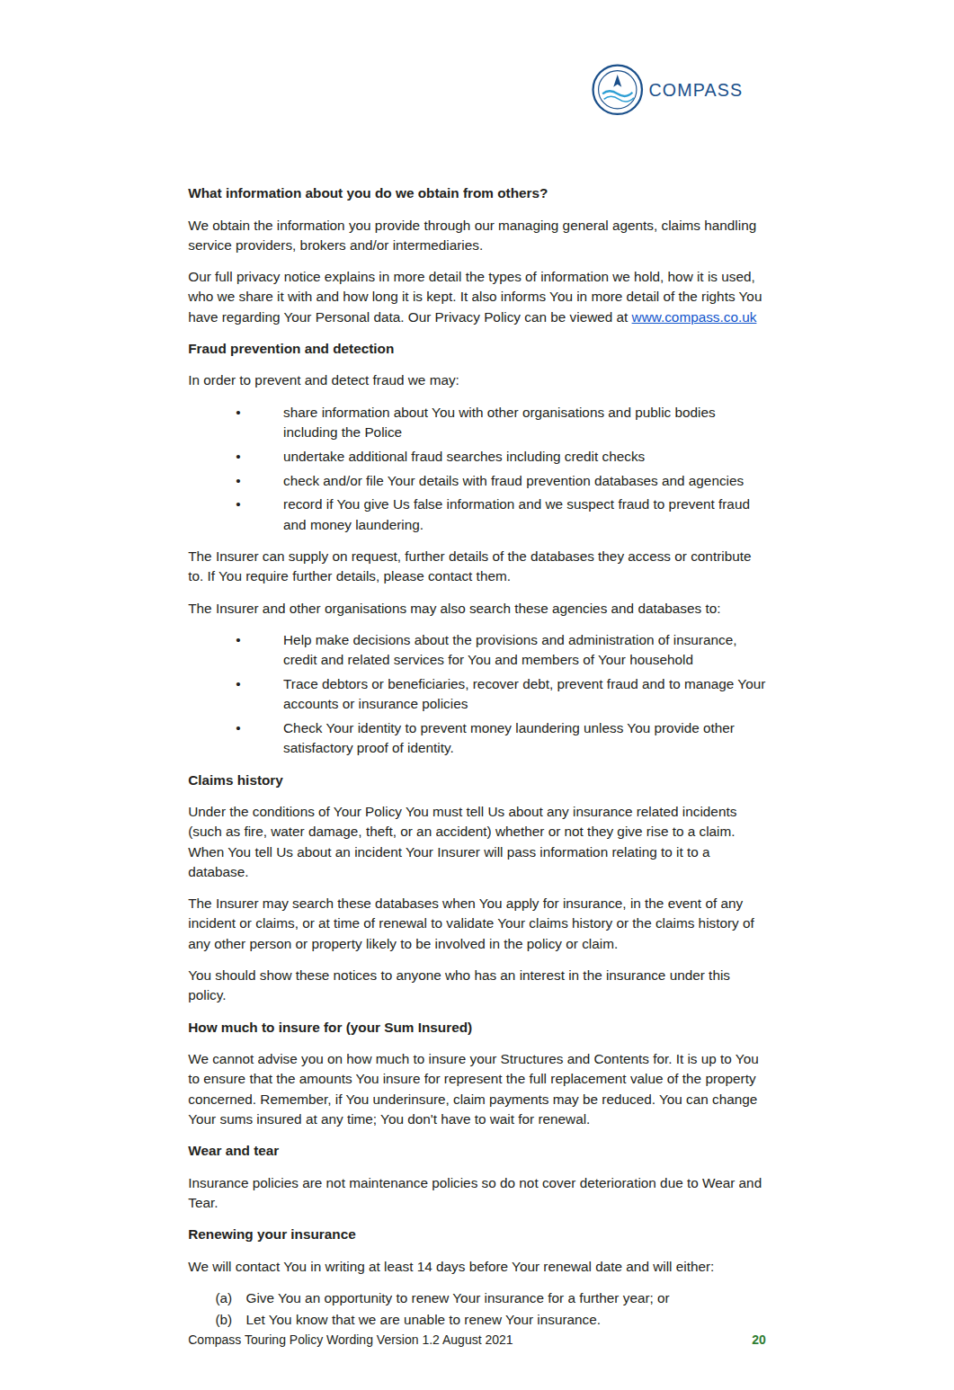COMPASS
What information about you do we obtain from others?
We obtain the information you provide through our managing general agents, claims handling service providers, brokers and/or intermediaries.
Our full privacy notice explains in more detail the types of information we hold, how it is used, who we share it with and how long it is kept. It also informs You in more detail of the rights You have regarding Your Personal data. Our Privacy Policy can be viewed at www.compass.co.uk
Fraud prevention and detection
In order to prevent and detect fraud we may:
share information about You with other organisations and public bodies including the Police
undertake additional fraud searches including credit checks
check and/or file Your details with fraud prevention databases and agencies
record if You give Us false information and we suspect fraud to prevent fraud and money laundering.
The Insurer can supply on request, further details of the databases they access or contribute to. If You require further details, please contact them.
The Insurer and other organisations may also search these agencies and databases to:
Help make decisions about the provisions and administration of insurance, credit and related services for You and members of Your household
Trace debtors or beneficiaries, recover debt, prevent fraud and to manage Your accounts or insurance policies
Check Your identity to prevent money laundering unless You provide other satisfactory proof of identity.
Claims history
Under the conditions of Your Policy You must tell Us about any insurance related incidents (such as fire, water damage, theft, or an accident) whether or not they give rise to a claim. When You tell Us about an incident Your Insurer will pass information relating to it to a database.
The Insurer may search these databases when You apply for insurance, in the event of any incident or claims, or at time of renewal to validate Your claims history or the claims history of any other person or property likely to be involved in the policy or claim.
You should show these notices to anyone who has an interest in the insurance under this policy.
How much to insure for (your Sum Insured)
We cannot advise you on how much to insure your Structures and Contents for. It is up to You to ensure that the amounts You insure for represent the full replacement value of the property concerned. Remember, if You underinsure, claim payments may be reduced. You can change Your sums insured at any time; You don't have to wait for renewal.
Wear and tear
Insurance policies are not maintenance policies so do not cover deterioration due to Wear and Tear.
Renewing your insurance
We will contact You in writing at least 14 days before Your renewal date and will either:
Give You an opportunity to renew Your insurance for a further year; or
Let You know that we are unable to renew Your insurance.
Compass Touring Policy Wording Version 1.2 August 2021 20